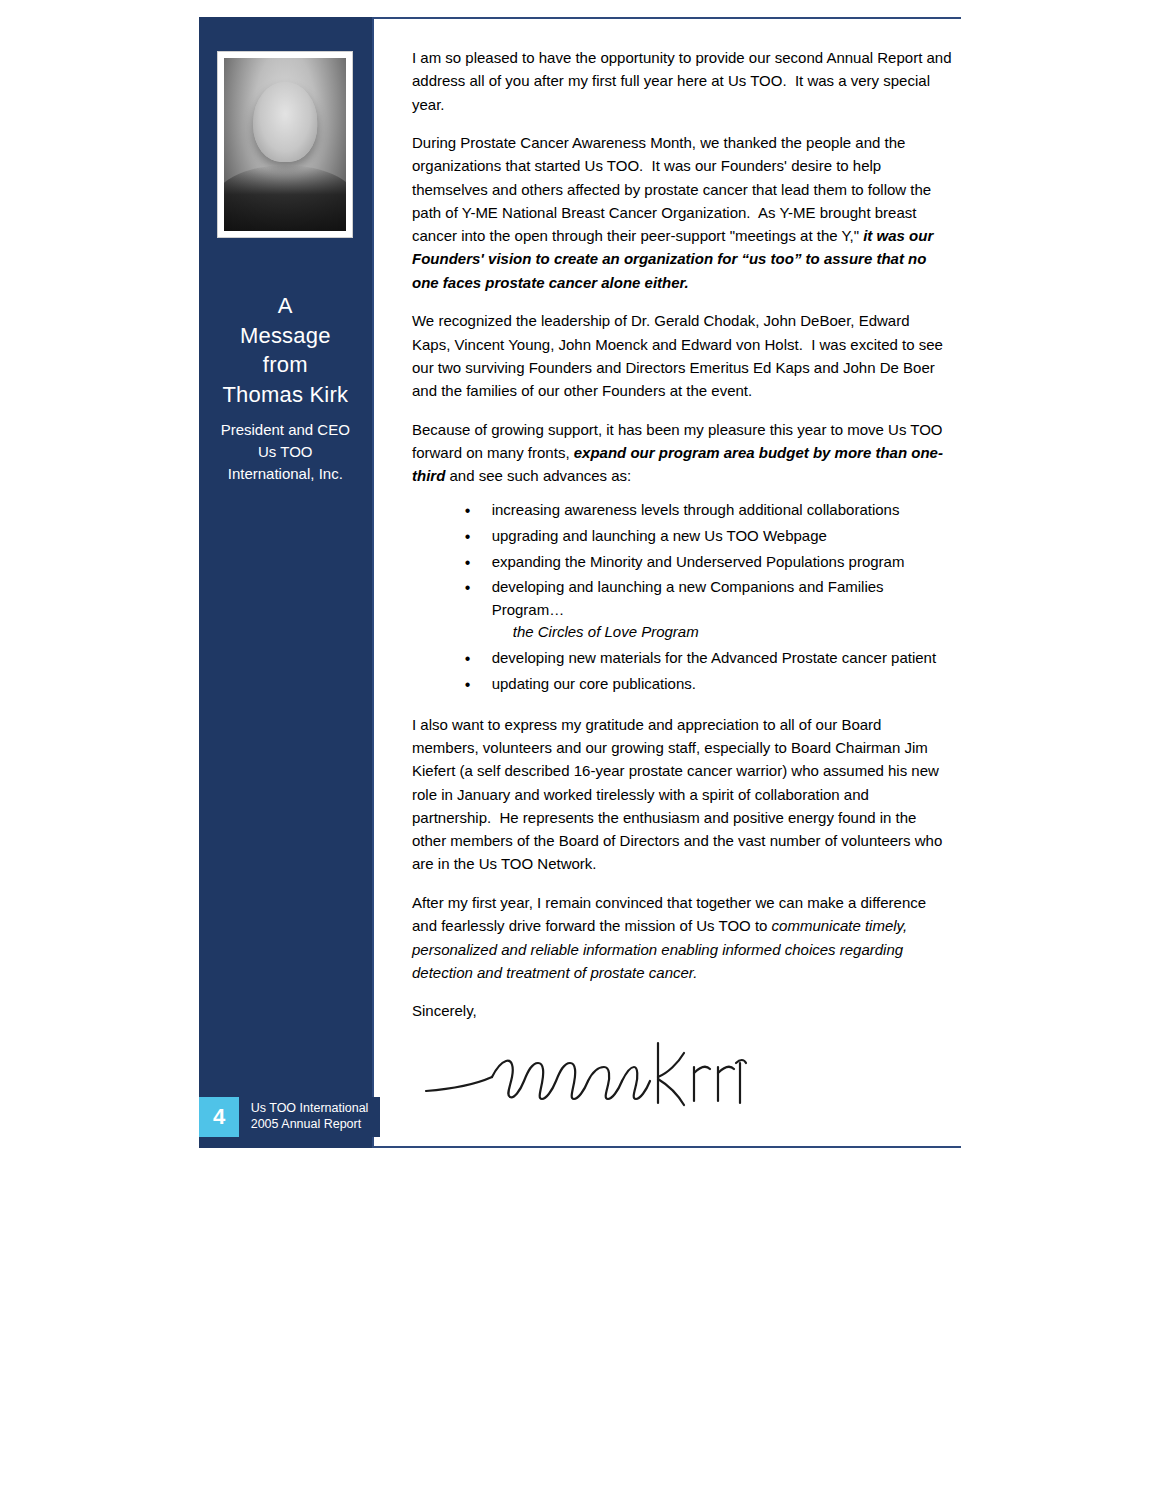A
Message from
Thomas Kirk
President and CEO
Us TOO
International, Inc.
I am so pleased to have the opportunity to provide our second Annual Report and address all of you after my first full year here at Us TOO. It was a very special year.
During Prostate Cancer Awareness Month, we thanked the people and the organizations that started Us TOO. It was our Founders' desire to help themselves and others affected by prostate cancer that lead them to follow the path of Y-ME National Breast Cancer Organization. As Y-ME brought breast cancer into the open through their peer-support "meetings at the Y," it was our Founders' vision to create an organization for “us too” to assure that no one faces prostate cancer alone either.
We recognized the leadership of Dr. Gerald Chodak, John DeBoer, Edward Kaps, Vincent Young, John Moenck and Edward von Holst. I was excited to see our two surviving Founders and Directors Emeritus Ed Kaps and John De Boer and the families of our other Founders at the event.
Because of growing support, it has been my pleasure this year to move Us TOO forward on many fronts, expand our program area budget by more than one-third and see such advances as:
increasing awareness levels through additional collaborations
upgrading and launching a new Us TOO Webpage
expanding the Minority and Underserved Populations program
developing and launching a new Companions and Families Program… the Circles of Love Program
developing new materials for the Advanced Prostate cancer patient
updating our core publications.
I also want to express my gratitude and appreciation to all of our Board members, volunteers and our growing staff, especially to Board Chairman Jim Kiefert (a self described 16-year prostate cancer warrior) who assumed his new role in January and worked tirelessly with a spirit of collaboration and partnership. He represents the enthusiasm and positive energy found in the other members of the Board of Directors and the vast number of volunteers who are in the Us TOO Network.
After my first year, I remain convinced that together we can make a difference and fearlessly drive forward the mission of Us TOO to communicate timely, personalized and reliable information enabling informed choices regarding detection and treatment of prostate cancer.
Sincerely,
4
Us TOO International 2005 Annual Report